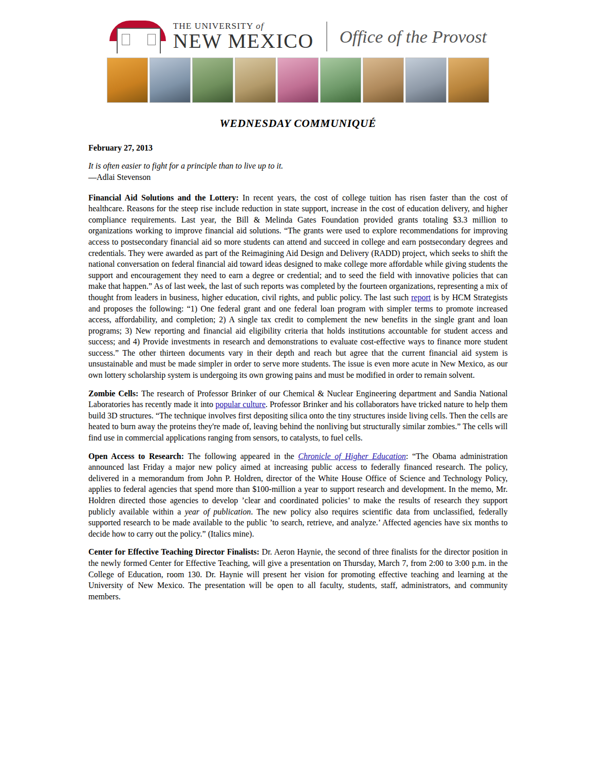THE UNIVERSITY of
NEW MEXICO
Office of the Provost
WEDNESDAY COMMUNIQUÉ
February 27, 2013
It is often easier to fight for a principle than to live up to it. —Adlai Stevenson
Financial Aid Solutions and the Lottery: In recent years, the cost of college tuition has risen faster than the cost of healthcare. Reasons for the steep rise include reduction in state support, increase in the cost of education delivery, and higher compliance requirements. Last year, the Bill & Melinda Gates Foundation provided grants totaling $3.3 million to organizations working to improve financial aid solutions. “The grants were used to explore recommendations for improving access to postsecondary financial aid so more students can attend and succeed in college and earn postsecondary degrees and credentials. They were awarded as part of the Reimagining Aid Design and Delivery (RADD) project, which seeks to shift the national conversation on federal financial aid toward ideas designed to make college more affordable while giving students the support and encouragement they need to earn a degree or credential; and to seed the field with innovative policies that can make that happen.” As of last week, the last of such reports was completed by the fourteen organizations, representing a mix of thought from leaders in business, higher education, civil rights, and public policy. The last such report is by HCM Strategists and proposes the following: “1) One federal grant and one federal loan program with simpler terms to promote increased access, affordability, and completion; 2) A single tax credit to complement the new benefits in the single grant and loan programs; 3) New reporting and financial aid eligibility criteria that holds institutions accountable for student access and success; and 4) Provide investments in research and demonstrations to evaluate cost-effective ways to finance more student success.” The other thirteen documents vary in their depth and reach but agree that the current financial aid system is unsustainable and must be made simpler in order to serve more students. The issue is even more acute in New Mexico, as our own lottery scholarship system is undergoing its own growing pains and must be modified in order to remain solvent.
Zombie Cells: The research of Professor Brinker of our Chemical & Nuclear Engineering department and Sandia National Laboratories has recently made it into popular culture. Professor Brinker and his collaborators have tricked nature to help them build 3D structures. “The technique involves first depositing silica onto the tiny structures inside living cells. Then the cells are heated to burn away the proteins they're made of, leaving behind the nonliving but structurally similar zombies.” The cells will find use in commercial applications ranging from sensors, to catalysts, to fuel cells.
Open Access to Research: The following appeared in the Chronicle of Higher Education: “The Obama administration announced last Friday a major new policy aimed at increasing public access to federally financed research. The policy, delivered in a memorandum from John P. Holdren, director of the White House Office of Science and Technology Policy, applies to federal agencies that spend more than $100-million a year to support research and development. In the memo, Mr. Holdren directed those agencies to develop ’clear and coordinated policies’ to make the results of research they support publicly available within a year of publication. The new policy also requires scientific data from unclassified, federally supported research to be made available to the public ’to search, retrieve, and analyze.’ Affected agencies have six months to decide how to carry out the policy.” (Italics mine).
Center for Effective Teaching Director Finalists: Dr. Aeron Haynie, the second of three finalists for the director position in the newly formed Center for Effective Teaching, will give a presentation on Thursday, March 7, from 2:00 to 3:00 p.m. in the College of Education, room 130. Dr. Haynie will present her vision for promoting effective teaching and learning at the University of New Mexico. The presentation will be open to all faculty, students, staff, administrators, and community members.